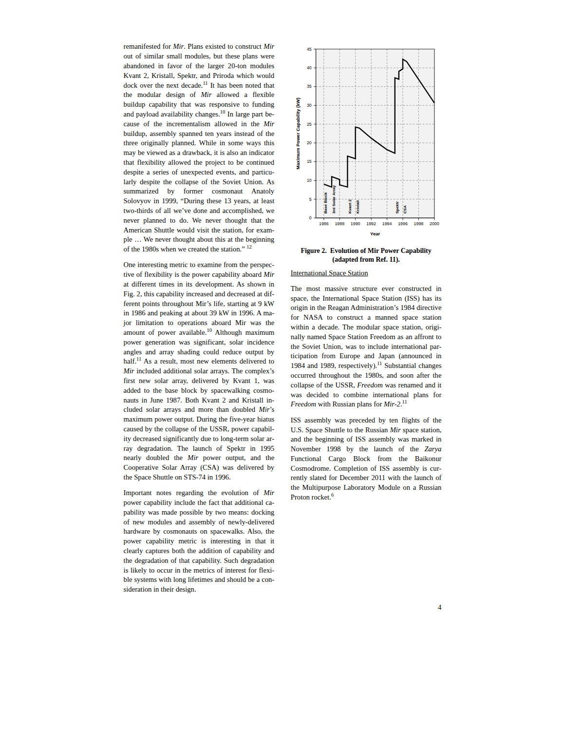remanifested for Mir. Plans existed to construct Mir out of similar small modules, but these plans were abandoned in favor of the larger 20-ton modules Kvant 2, Kristall, Spektr, and Priroda which would dock over the next decade.11 It has been noted that the modular design of Mir allowed a flexible buildup capability that was responsive to funding and payload availability changes.10 In large part because of the incrementalism allowed in the Mir buildup, assembly spanned ten years instead of the three originally planned. While in some ways this may be viewed as a drawback, it is also an indicator that flexibility allowed the project to be continued despite a series of unexpected events, and particularly despite the collapse of the Soviet Union. As summarized by former cosmonaut Anatoly Solovyov in 1999, “During these 13 years, at least two-thirds of all we’ve done and accomplished, we never planned to do. We never thought that the American Shuttle would visit the station, for example … We never thought about this at the beginning of the 1980s when we created the station.” 12
One interesting metric to examine from the perspective of flexibility is the power capability aboard Mir at different times in its development. As shown in Fig. 2, this capability increased and decreased at different points throughout Mir’s life, starting at 9 kW in 1986 and peaking at about 39 kW in 1996. A major limitation to operations aboard Mir was the amount of power available.10 Although maximum power generation was significant, solar incidence angles and array shading could reduce output by half.11 As a result, most new elements delivered to Mir included additional solar arrays. The complex’s first new solar array, delivered by Kvant 1, was added to the base block by spacewalking cosmonauts in June 1987. Both Kvant 2 and Kristall included solar arrays and more than doubled Mir’s maximum power output. During the five-year hiatus caused by the collapse of the USSR, power capability decreased significantly due to long-term solar array degradation. The launch of Spektr in 1995 nearly doubled the Mir power output, and the Cooperative Solar Array (CSA) was delivered by the Space Shuttle on STS-74 in 1996.
Important notes regarding the evolution of Mir power capability include the fact that additional capability was made possible by two means: docking of new modules and assembly of newly-delivered hardware by cosmonauts on spacewalks. Also, the power capability metric is interesting in that it clearly captures both the addition of capability and the degradation of that capability. Such degradation is likely to occur in the metrics of interest for flexible systems with long lifetimes and should be a consideration in their design.
0 5 10 15 20 25 30 35 40 45 1986 1988 1990 1992 1994 1996 1998 2000 Base Block 3rd Solar Array Kvant 2 Kristall Spektr CSA Maximum Power Capability (kW) Year
Figure 2. Evolution of Mir Power Capability
(adapted from Ref. 11).
International Space Station
The most massive structure ever constructed in space, the International Space Station (ISS) has its origin in the Reagan Administration’s 1984 directive for NASA to construct a manned space station within a decade. The modular space station, originally named Space Station Freedom as an affront to the Soviet Union, was to include international participation from Europe and Japan (announced in 1984 and 1989, respectively).11 Substantial changes occurred throughout the 1980s, and soon after the collapse of the USSR, Freedom was renamed and it was decided to combine international plans for Freedom with Russian plans for Mir-2.11
ISS assembly was preceded by ten flights of the U.S. Space Shuttle to the Russian Mir space station, and the beginning of ISS assembly was marked in November 1998 by the launch of the Zarya Functional Cargo Block from the Baikonur Cosmodrome. Completion of ISS assembly is currently slated for December 2011 with the launch of the Multipurpose Laboratory Module on a Russian Proton rocket.6
4